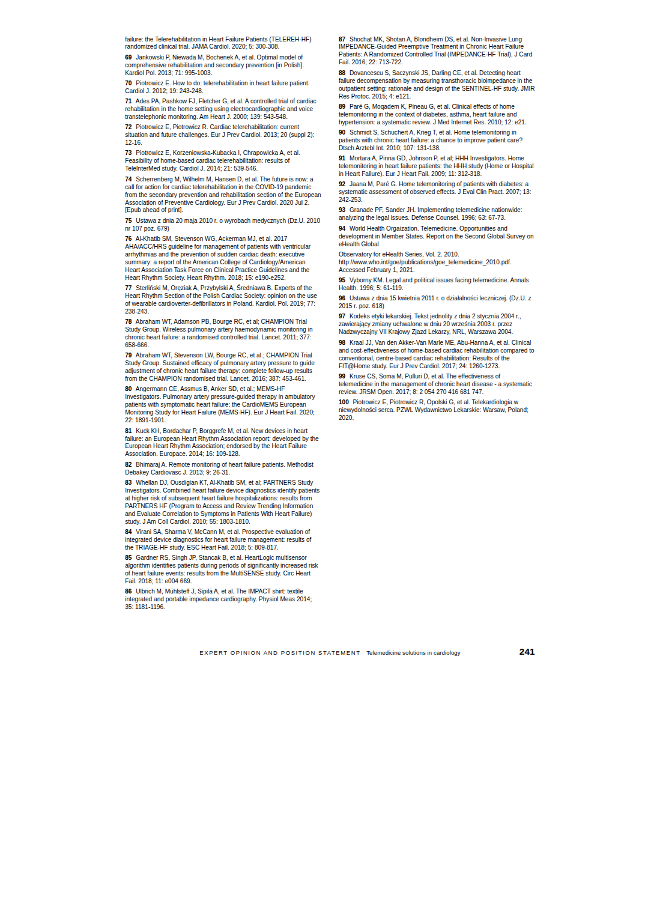failure: the Telerehabilitation in Heart Failure Patients (TELEREH-HF) randomized clinical trial. JAMA Cardiol. 2020; 5: 300-308.
69 Jankowski P, Niewada M, Bochenek A, et al. Optimal model of comprehensive rehabilitation and secondary prevention [in Polish]. Kardiol Pol. 2013; 71: 995-1003.
70 Piotrowicz E. How to do: telerehabilitation in heart failure patient. Cardiol J. 2012; 19: 243-248.
71 Ades PA, Pashkow FJ, Fletcher G, et al. A controlled trial of cardiac rehabilitation in the home setting using electrocardiographic and voice transtelephonic monitoring. Am Heart J. 2000; 139: 543-548.
72 Piotrowicz E, Piotrowicz R. Cardiac telerehabilitation: current situation and future challenges. Eur J Prev Cardiol. 2013; 20 (suppl 2): 12-16.
73 Piotrowicz E, Korzeniowska-Kubacka I, Chrapowicka A, et al. Feasibility of home-based cardiac telerehabilitation: results of TeleInterMed study. Cardiol J. 2014; 21: 539-546.
74 Scherrenberg M, Wilhelm M, Hansen D, et al. The future is now: a call for action for cardiac telerehabilitation in the COVID-19 pandemic from the secondary prevention and rehabilitation section of the European Association of Preventive Cardiology. Eur J Prev Cardiol. 2020 Jul 2. [Epub ahead of print].
75 Ustawa z dnia 20 maja 2010 r. o wyrobach medycznych (Dz.U. 2010 nr 107 poz. 679)
76 Al-Khatib SM, Stevenson WG, Ackerman MJ, et al. 2017 AHA/ACC/HRS guideline for management of patients with ventricular arrhythmias and the prevention of sudden cardiac death: executive summary: a report of the American College of Cardiology/American Heart Association Task Force on Clinical Practice Guidelines and the Heart Rhythm Society. Heart Rhythm. 2018; 15: e190-e252.
77 Sterliński M, Oręziak A, Przybylski A, Średniawa B. Experts of the Heart Rhythm Section of the Polish Cardiac Society: opinion on the use of wearable cardioverter-defibrillators in Poland. Kardiol. Pol. 2019; 77: 238-243.
78 Abraham WT, Adamson PB, Bourge RC, et al; CHAMPION Trial Study Group. Wireless pulmonary artery haemodynamic monitoring in chronic heart failure: a randomised controlled trial. Lancet. 2011; 377: 658-666.
79 Abraham WT, Stevenson LW, Bourge RC, et al.; CHAMPION Trial Study Group. Sustained efficacy of pulmonary artery pressure to guide adjustment of chronic heart failure therapy: complete follow-up results from the CHAMPION randomised trial. Lancet. 2016; 387: 453-461.
80 Angermann CE, Assmus B, Anker SD, et al.; MEMS-HF Investigators. Pulmonary artery pressure-guided therapy in ambulatory patients with symptomatic heart failure: the CardioMEMS European Monitoring Study for Heart Failure (MEMS-HF). Eur J Heart Fail. 2020; 22: 1891-1901.
81 Kuck KH, Bordachar P, Borggrefe M, et al. New devices in heart failure: an European Heart Rhythm Association report: developed by the European Heart Rhythm Association; endorsed by the Heart Failure Association. Europace. 2014; 16: 109-128.
82 Bhimaraj A. Remote monitoring of heart failure patients. Methodist Debakey Cardiovasc J. 2013; 9: 26-31.
83 Whellan DJ, Ousdigian KT, Al-Khatib SM, et al; PARTNERS Study Investigators. Combined heart failure device diagnostics identify patients at higher risk of subsequent heart failure hospitalizations: results from PARTNERS HF (Program to Access and Review Trending Information and Evaluate Correlation to Symptoms in Patients With Heart Failure) study. J Am Coll Cardiol. 2010; 55: 1803-1810.
84 Virani SA, Sharma V, McCann M, et al. Prospective evaluation of integrated device diagnostics for heart failure management: results of the TRIAGE-HF study. ESC Heart Fail. 2018; 5: 809-817.
85 Gardner RS, Singh JP, Stancak B, et al. HeartLogic multisensor algorithm identifies patients during periods of significantly increased risk of heart failure events: results from the MultiSENSE study. Circ Heart Fail. 2018; 11: e004 669.
86 Ulbrich M, Mühlsteff J, Sipilä A, et al. The IMPACT shirt: textile integrated and portable impedance cardiography. Physiol Meas 2014; 35: 1181-1196.
87 Shochat MK, Shotan A, Blondheim DS, et al. Non-Invasive Lung IMPEDANCE-Guided Preemptive Treatment in Chronic Heart Failure Patients: A Randomized Controlled Trial (IMPEDANCE-HF Trial). J Card Fail. 2016; 22: 713-722.
88 Dovancescu S, Saczynski JS, Darling CE, et al. Detecting heart failure decompensation by measuring transthoracic bioimpedance in the outpatient setting: rationale and design of the SENTINEL-HF study. JMIR Res Protoc. 2015; 4: e121.
89 Paré G, Moqadem K, Pineau G, et al. Clinical effects of home telemonitoring in the context of diabetes, asthma, heart failure and hypertension: a systematic review. J Med Internet Res. 2010; 12: e21.
90 Schmidt S, Schuchert A, Krieg T, et al. Home telemonitoring in patients with chronic heart failure: a chance to improve patient care? Dtsch Arztebl Int. 2010; 107: 131-138.
91 Mortara A, Pinna GD, Johnson P, et al; HHH Investigators. Home telemonitoring in heart failure patients: the HHH study (Home or Hospital in Heart Failure). Eur J Heart Fail. 2009; 11: 312-318.
92 Jaana M, Paré G. Home telemonitoring of patients with diabetes: a systematic assessment of observed effects. J Eval Clin Pract. 2007; 13: 242-253.
93 Granade PF, Sander JH. Implementing telemedicine nationwide: analyzing the legal issues. Defense Counsel. 1996; 63: 67-73.
94 World Health Orgaization. Telemedicine. Opportunities and development in Member States. Report on the Second Global Survey on eHealth Global
Observatory for eHealth Series, Vol. 2. 2010. http://www.who.int/goe/publications/goe_telemedicine_2010.pdf. Accessed February 1, 2021.
95 Vyborny KM. Legal and political issues facing telemedicine. Annals Health. 1996; 5: 61-119.
96 Ustawa z dnia 15 kwietnia 2011 r. o działalności leczniczej. (Dz.U. z 2015 r. poz. 618)
97 Kodeks etyki lekarskiej. Tekst jednolity z dnia 2 stycznia 2004 r., zawierający zmiany uchwalone w dniu 20 września 2003 r. przez Nadzwyczajny VII Krajowy Zjazd Lekarzy, NRL, Warszawa 2004.
98 Kraal JJ, Van den Akker-Van Marle ME, Abu-Hanna A, et al. Clinical and cost-effectiveness of home-based cardiac rehabilitation compared to conventional, centre-based cardiac rehabilitation: Results of the FIT@Home study. Eur J Prev Cardiol. 2017; 24: 1260-1273.
99 Kruse CS, Soma M, Pulluri D, et al. The effectiveness of telemedicine in the management of chronic heart disease - a systematic review. JRSM Open. 2017; 8: 2 054 270 416 681 747.
100 Piotrowicz E, Piotrowicz R, Opolski G, et al. Telekardiologia w niewydolności serca. PZWL Wydawnictwo Lekarskie: Warsaw, Poland; 2020.
Expert opinion and position statement Telemedicine solutions in cardiology 241